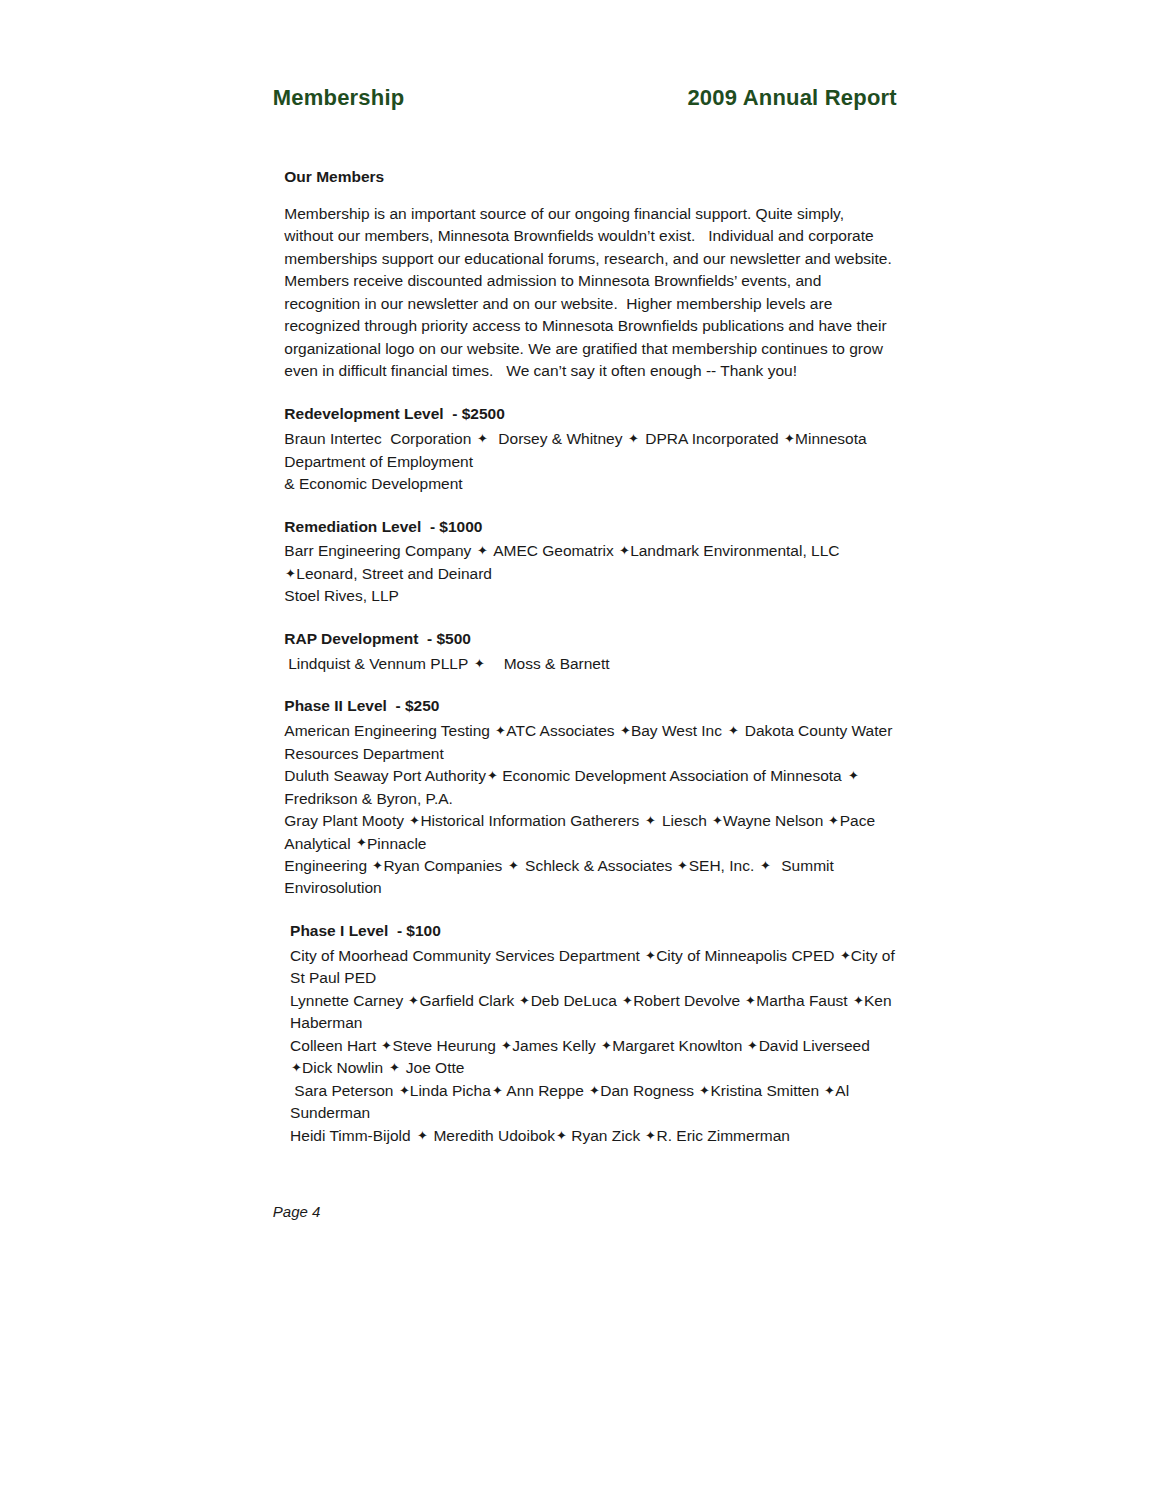Membership
2009 Annual Report
Our Members
Membership is an important source of our ongoing financial support. Quite simply, without our members, Minnesota Brownfields wouldn’t exist. Individual and corporate memberships support our educational forums, research, and our newsletter and website. Members receive discounted admission to Minnesota Brownfields’ events, and recognition in our newsletter and on our website. Higher membership levels are recognized through priority access to Minnesota Brownfields publications and have their organizational logo on our website. We are gratified that membership continues to grow even in difficult financial times. We can’t say it often enough -- Thank you!
Redevelopment Level - $2500
Braun Intertec Corporation ✦ Dorsey & Whitney ✦ DPRA Incorporated ✦Minnesota Department of Employment
& Economic Development
Remediation Level - $1000
Barr Engineering Company ✦ AMEC Geomatrix ✦Landmark Environmental, LLC ✦Leonard, Street and Deinard
Stoel Rives, LLP
RAP Development - $500
Lindquist & Vennum PLLP ✦ Moss & Barnett
Phase II Level - $250
American Engineering Testing ✦ATC Associates ✦Bay West Inc ✦ Dakota County Water Resources Department
Duluth Seaway Port Authority✦ Economic Development Association of Minnesota ✦ Fredrikson & Byron, P.A.
Gray Plant Mooty ✦Historical Information Gatherers ✦ Liesch ✦Wayne Nelson ✦Pace Analytical ✦Pinnacle
Engineering ✦Ryan Companies ✦ Schleck & Associates ✦SEH, Inc. ✦ Summit Envirosolution
Phase I Level - $100
City of Moorhead Community Services Department ✦City of Minneapolis CPED ✦City of St Paul PED
Lynnette Carney ✦Garfield Clark ✦Deb DeLuca ✦Robert Devolve ✦Martha Faust ✦Ken Haberman
Colleen Hart ✦Steve Heurung ✦James Kelly ✦Margaret Knowlton ✦David Liverseed ✦Dick Nowlin ✦ Joe Otte
Sara Peterson ✦Linda Picha✦ Ann Reppe ✦Dan Rogness ✦Kristina Smitten ✦Al Sunderman
Heidi Timm-Bijold ✦ Meredith Udoibok✦ Ryan Zick ✦R. Eric Zimmerman
Page 4